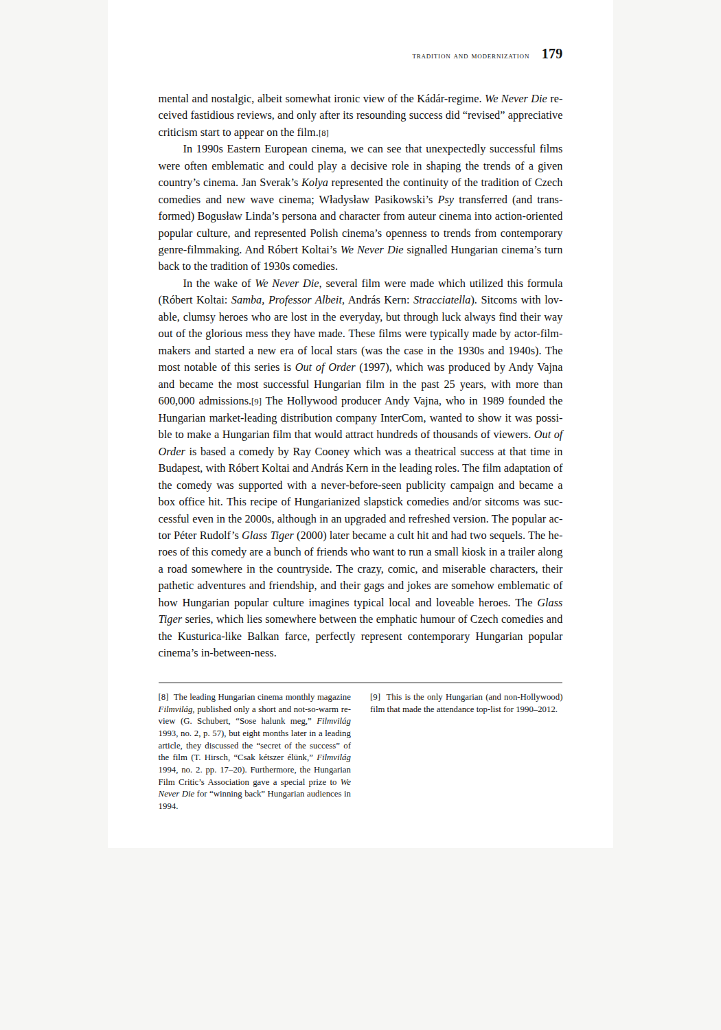Tradition and Modernization 179
mental and nostalgic, albeit somewhat ironic view of the Kádár-regime. We Never Die received fastidious reviews, and only after its resounding success did “revised” appreciative criticism start to appear on the film.[8]
In 1990s Eastern European cinema, we can see that unexpectedly successful films were often emblematic and could play a decisive role in shaping the trends of a given country’s cinema. Jan Sverak’s Kolya represented the continuity of the tradition of Czech comedies and new wave cinema; Władysław Pasikowski’s Psy transferred (and transformed) Bogusław Linda’s persona and character from auteur cinema into action-oriented popular culture, and represented Polish cinema’s openness to trends from contemporary genre-filmmaking. And Róbert Koltai’s We Never Die signalled Hungarian cinema’s turn back to the tradition of 1930s comedies.
In the wake of We Never Die, several film were made which utilized this formula (Róbert Koltai: Samba, Professor Albeit, András Kern: Stracciatella). Sitcoms with lovable, clumsy heroes who are lost in the everyday, but through luck always find their way out of the glorious mess they have made. These films were typically made by actor-filmmakers and started a new era of local stars (was the case in the 1930s and 1940s). The most notable of this series is Out of Order (1997), which was produced by Andy Vajna and became the most successful Hungarian film in the past 25 years, with more than 600,000 admissions.[9] The Hollywood producer Andy Vajna, who in 1989 founded the Hungarian market-leading distribution company InterCom, wanted to show it was possible to make a Hungarian film that would attract hundreds of thousands of viewers. Out of Order is based a comedy by Ray Cooney which was a theatrical success at that time in Budapest, with Róbert Koltai and András Kern in the leading roles. The film adaptation of the comedy was supported with a never-before-seen publicity campaign and became a box office hit. This recipe of Hungarianized slapstick comedies and/or sitcoms was successful even in the 2000s, although in an upgraded and refreshed version. The popular actor Péter Rudolf’s Glass Tiger (2000) later became a cult hit and had two sequels. The heroes of this comedy are a bunch of friends who want to run a small kiosk in a trailer along a road somewhere in the countryside. The crazy, comic, and miserable characters, their pathetic adventures and friendship, and their gags and jokes are somehow emblematic of how Hungarian popular culture imagines typical local and loveable heroes. The Glass Tiger series, which lies somewhere between the emphatic humour of Czech comedies and the Kusturica-like Balkan farce, perfectly represent contemporary Hungarian popular cinema’s in-between-ness.
[8] The leading Hungarian cinema monthly magazine Filmvilág, published only a short and not-so-warm review (G. Schubert, “Sose halunk meg,” Filmvilág 1993, no. 2, p. 57), but eight months later in a leading article, they discussed the “secret of the success” of the film (T. Hirsch, “Csak kétszer élünk,” Filmvilág 1994, no. 2. pp. 17–20). Furthermore, the Hungarian Film Critic’s Association gave a special prize to We Never Die for “winning back” Hungarian audiences in 1994.
[9] This is the only Hungarian (and non-Hollywood) film that made the attendance top-list for 1990–2012.